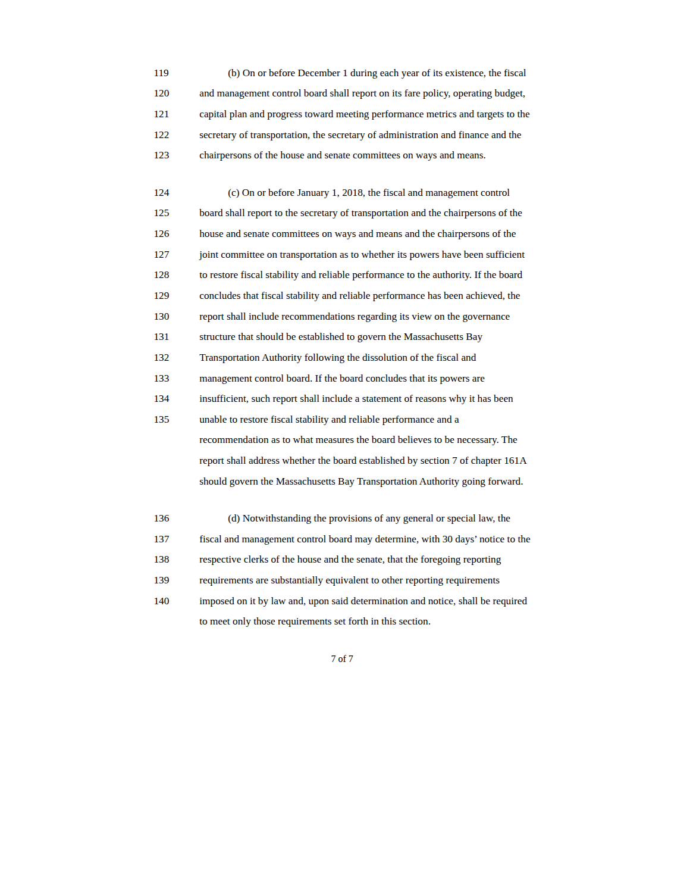119
120
121
122
123
(b) On or before December 1 during each year of its existence, the fiscal and management control board shall report on its fare policy, operating budget, capital plan and progress toward meeting performance metrics and targets to the secretary of transportation, the secretary of administration and finance and the chairpersons of the house and senate committees on ways and means.
124
125
126
127
128
129
130
131
132
133
134
135
(c) On or before January 1, 2018, the fiscal and management control board shall report to the secretary of transportation and the chairpersons of the house and senate committees on ways and means and the chairpersons of the joint committee on transportation as to whether its powers have been sufficient to restore fiscal stability and reliable performance to the authority. If the board concludes that fiscal stability and reliable performance has been achieved, the report shall include recommendations regarding its view on the governance structure that should be established to govern the Massachusetts Bay Transportation Authority following the dissolution of the fiscal and management control board. If the board concludes that its powers are insufficient, such report shall include a statement of reasons why it has been unable to restore fiscal stability and reliable performance and a recommendation as to what measures the board believes to be necessary. The report shall address whether the board established by section 7 of chapter 161A should govern the Massachusetts Bay Transportation Authority going forward.
136
137
138
139
140
(d) Notwithstanding the provisions of any general or special law, the fiscal and management control board may determine, with 30 days’ notice to the respective clerks of the house and the senate, that the foregoing reporting requirements are substantially equivalent to other reporting requirements imposed on it by law and, upon said determination and notice, shall be required to meet only those requirements set forth in this section.
7 of 7